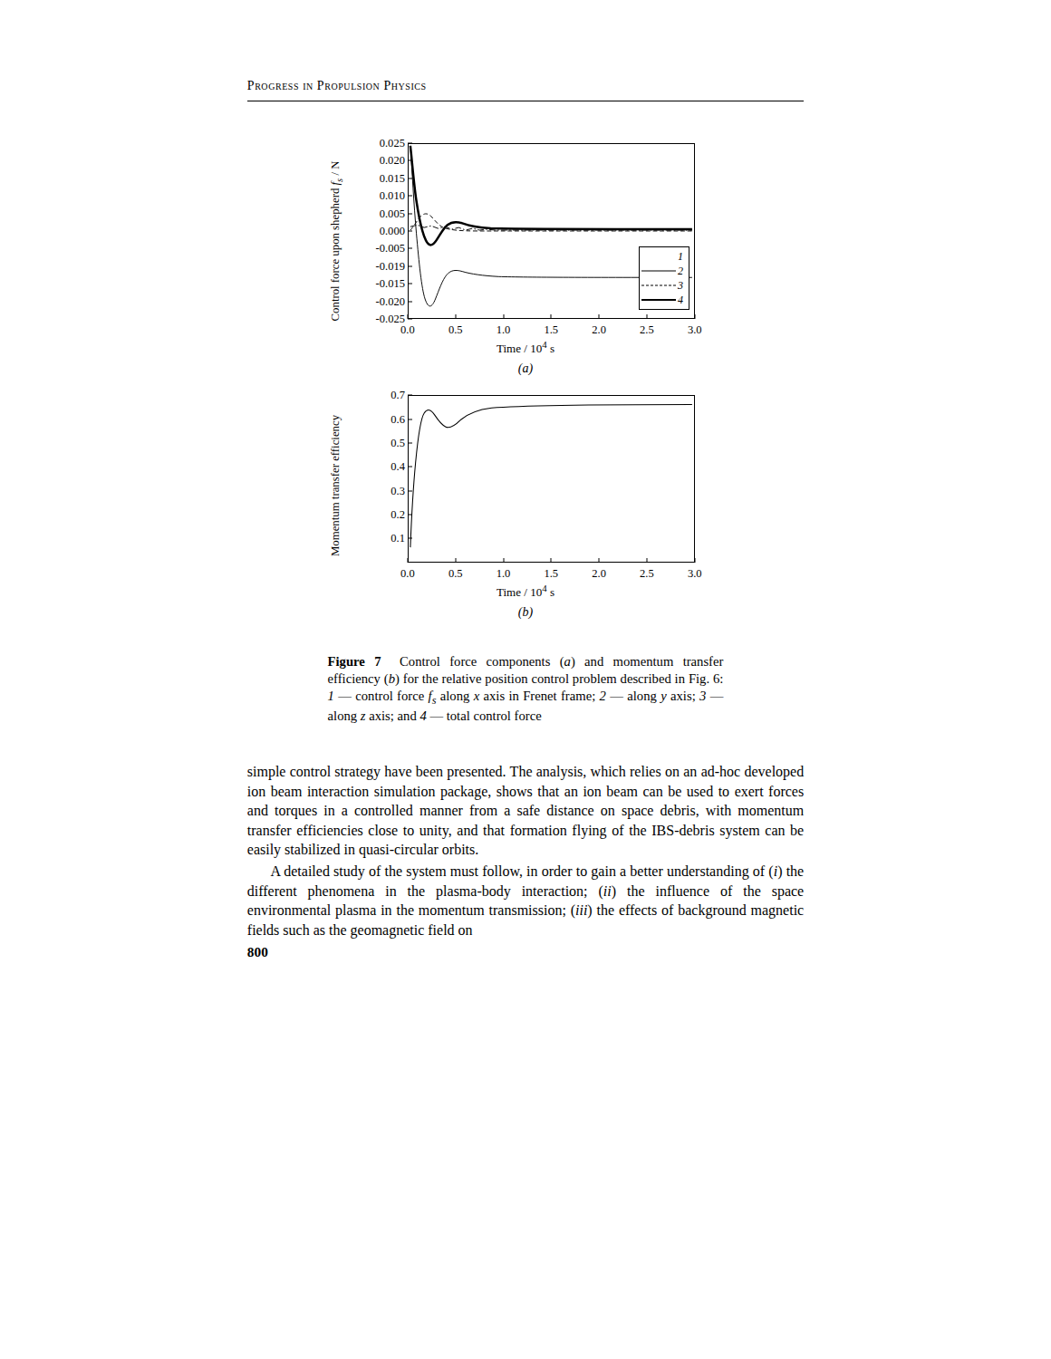Progress in Propulsion Physics
Control force upon shepherd fs / N
0.025
0.020
0.015
0.010
0.005
0.000
-0.005
-0.019
-0.015
-0.020
-0.025
0.0
0.5
1.0
1.5
2.0
2.5
3.0
| | 1 |
| | 2 |
| | 3 |
| | 4 |
Time / 104 s
(a)
Momentum transfer efficiency
0.7
0.6
0.5
0.4
0.3
0.2
0.1
0.0
0.5
1.0
1.5
2.0
2.5
3.0
Time / 104 s
(b)
Figure 7 Control force components (a) and momentum transfer efficiency (b) for the relative position control problem described in Fig. 6: 1 — control force fs along x axis in Frenet frame; 2 — along y axis; 3 — along z axis; and 4 — total control force
simple control strategy have been presented. The analysis, which relies on an ad-hoc developed ion beam interaction simulation package, shows that an ion beam can be used to exert forces and torques in a controlled manner from a safe distance on space debris, with momentum transfer efficiencies close to unity, and that formation flying of the IBS-debris system can be easily stabilized in quasi-circular orbits.
A detailed study of the system must follow, in order to gain a better understanding of (i) the different phenomena in the plasma-body interaction; (ii) the influence of the space environmental plasma in the momentum transmission; (iii) the effects of background magnetic fields such as the geomagnetic field on
800